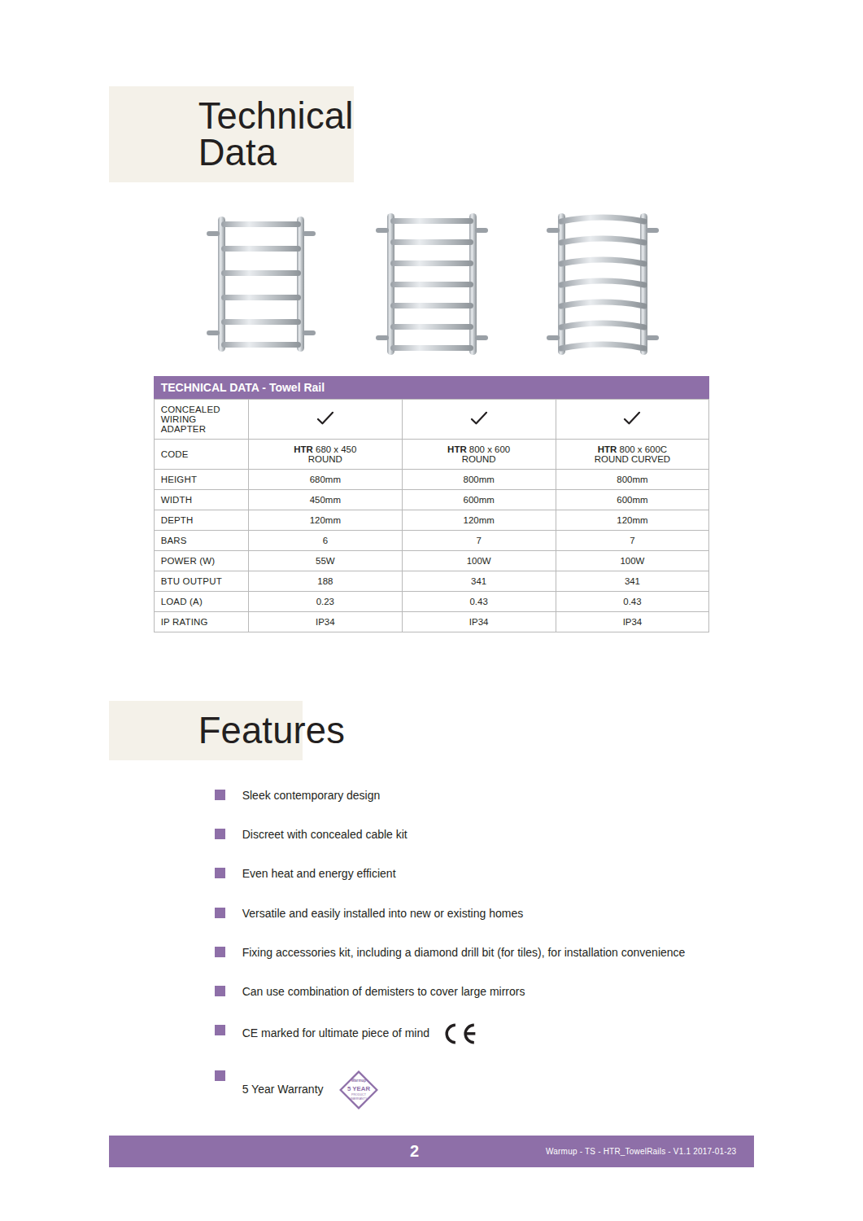Technical Data
TECHNICAL DATA - Towel Rail
| Concealed Wiring Adapter | | | |
| Code | HTR 680 x 450 ROUND | HTR 800 x 600 ROUND | HTR 800 x 600C ROUND CURVED |
| Height | 680mm | 800mm | 800mm |
| Width | 450mm | 600mm | 600mm |
| Depth | 120mm | 120mm | 120mm |
| Bars | 6 | 7 | 7 |
| Power (W) | 55W | 100W | 100W |
| BTU Output | 188 | 341 | 341 |
| Load (A) | 0.23 | 0.43 | 0.43 |
| IP Rating | IP34 | IP34 | IP34 |
Features
Sleek contemporary design
Discreet with concealed cable kit
Even heat and energy efficient
Versatile and easily installed into new or existing homes
Fixing accessories kit, including a diamond drill bit (for tiles), for installation convenience
Can use combination of demisters to cover large mirrors
CE marked for ultimate piece of mind
5 Year Warranty Warmup 5 YEAR PRODUCT WARRANTY
2 Warmup - TS - HTR_TowelRails - V1.1 2017-01-23